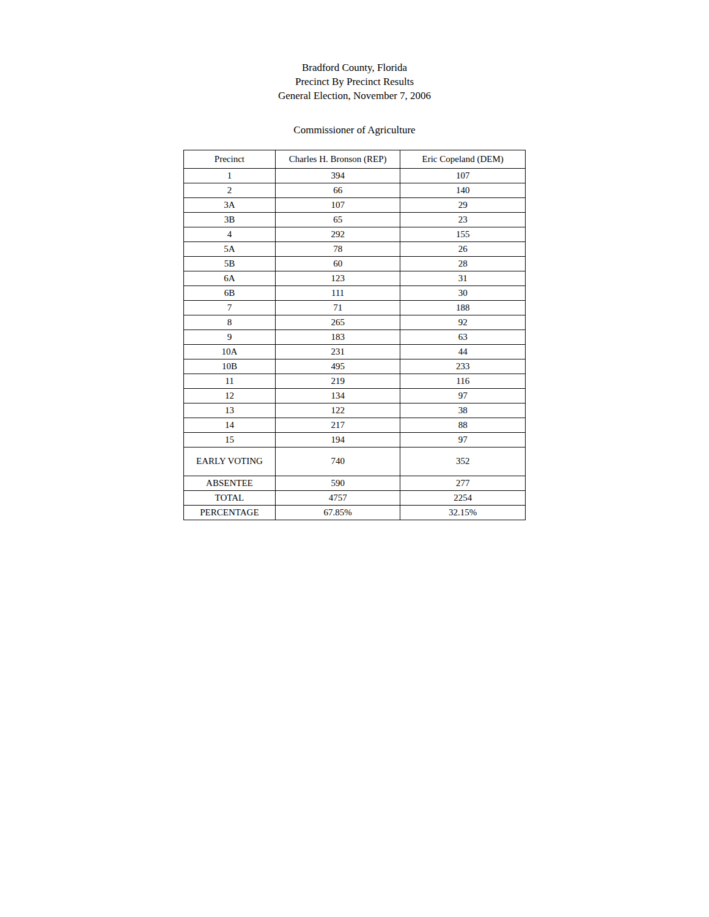Bradford County, Florida
Precinct By Precinct Results
General Election, November 7, 2006
Commissioner of Agriculture
| Precinct | Charles H. Bronson (REP) | Eric Copeland (DEM) |
| --- | --- | --- |
| 1 | 394 | 107 |
| 2 | 66 | 140 |
| 3A | 107 | 29 |
| 3B | 65 | 23 |
| 4 | 292 | 155 |
| 5A | 78 | 26 |
| 5B | 60 | 28 |
| 6A | 123 | 31 |
| 6B | 111 | 30 |
| 7 | 71 | 188 |
| 8 | 265 | 92 |
| 9 | 183 | 63 |
| 10A | 231 | 44 |
| 10B | 495 | 233 |
| 11 | 219 | 116 |
| 12 | 134 | 97 |
| 13 | 122 | 38 |
| 14 | 217 | 88 |
| 15 | 194 | 97 |
| EARLY VOTING | 740 | 352 |
| ABSENTEE | 590 | 277 |
| TOTAL | 4757 | 2254 |
| PERCENTAGE | 67.85% | 32.15% |